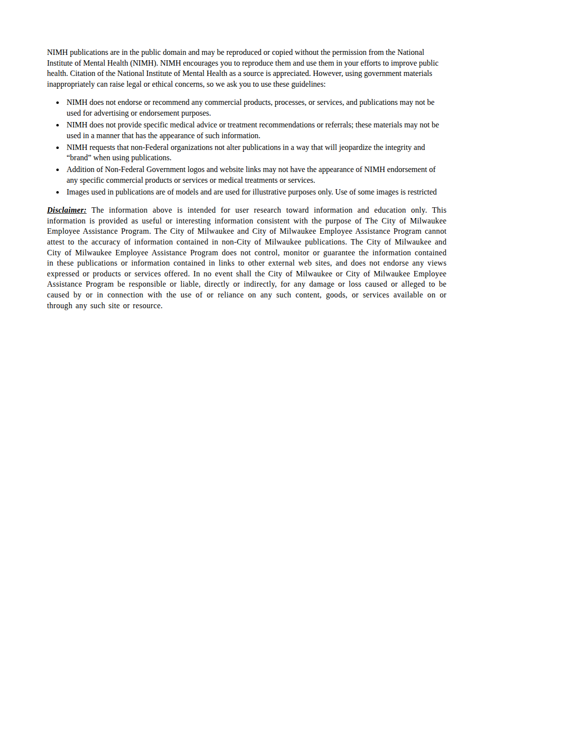NIMH publications are in the public domain and may be reproduced or copied without the permission from the National Institute of Mental Health (NIMH). NIMH encourages you to reproduce them and use them in your efforts to improve public health. Citation of the National Institute of Mental Health as a source is appreciated. However, using government materials inappropriately can raise legal or ethical concerns, so we ask you to use these guidelines:
NIMH does not endorse or recommend any commercial products, processes, or services, and publications may not be used for advertising or endorsement purposes.
NIMH does not provide specific medical advice or treatment recommendations or referrals; these materials may not be used in a manner that has the appearance of such information.
NIMH requests that non-Federal organizations not alter publications in a way that will jeopardize the integrity and “brand” when using publications.
Addition of Non-Federal Government logos and website links may not have the appearance of NIMH endorsement of any specific commercial products or services or medical treatments or services.
Images used in publications are of models and are used for illustrative purposes only. Use of some images is restricted
Disclaimer: The information above is intended for user research toward information and education only. This information is provided as useful or interesting information consistent with the purpose of The City of Milwaukee Employee Assistance Program. The City of Milwaukee and City of Milwaukee Employee Assistance Program cannot attest to the accuracy of information contained in non-City of Milwaukee publications. The City of Milwaukee and City of Milwaukee Employee Assistance Program does not control, monitor or guarantee the information contained in these publications or information contained in links to other external web sites, and does not endorse any views expressed or products or services offered. In no event shall the City of Milwaukee or City of Milwaukee Employee Assistance Program be responsible or liable, directly or indirectly, for any damage or loss caused or alleged to be caused by or in connection with the use of or reliance on any such content, goods, or services available on or through any such site or resource.